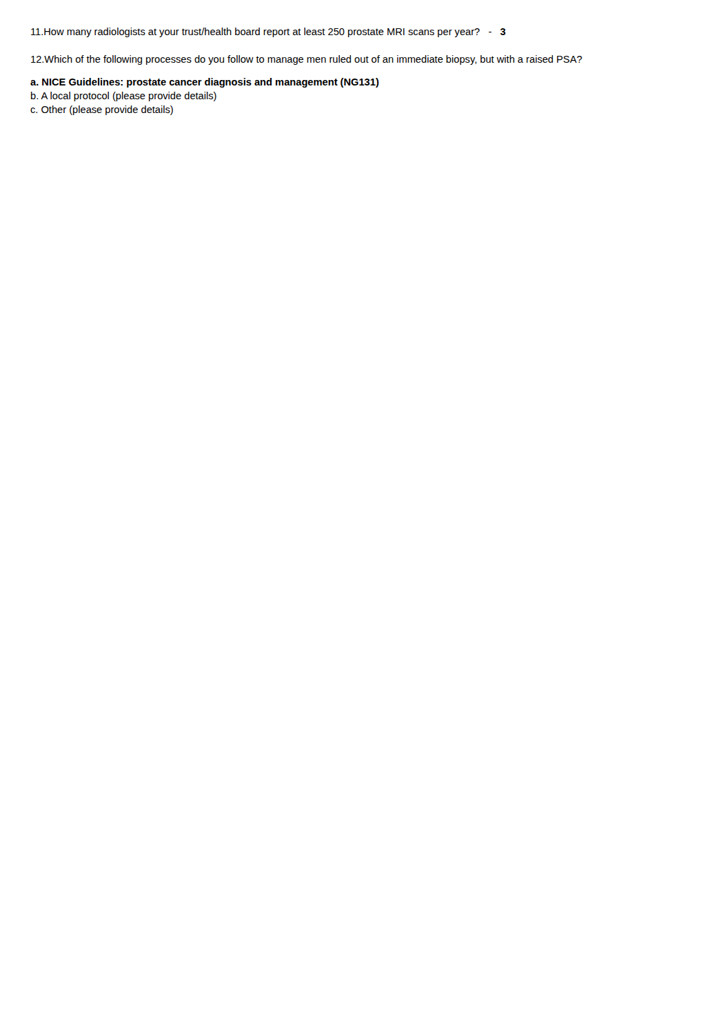11.How many radiologists at your trust/health board report at least 250 prostate MRI scans per year? - 3
12.Which of the following processes do you follow to manage men ruled out of an immediate biopsy, but with a raised PSA?
a. NICE Guidelines: prostate cancer diagnosis and management (NG131)
b. A local protocol (please provide details)
c. Other (please provide details)